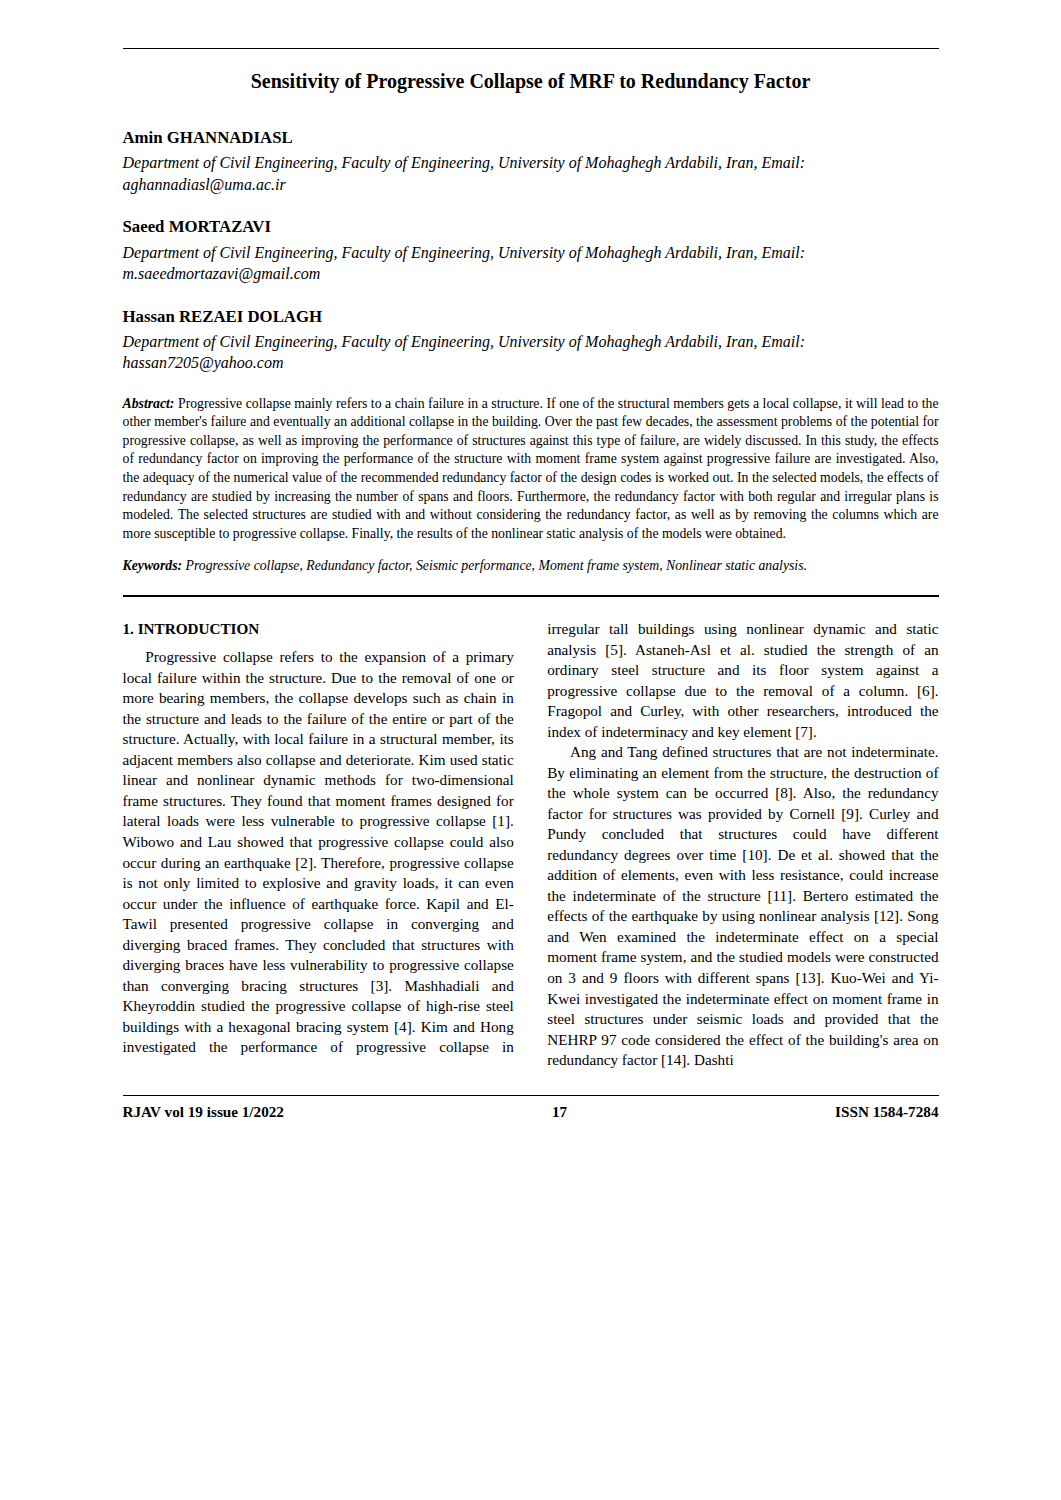Sensitivity of Progressive Collapse of MRF to Redundancy Factor
Amin GHANNADIASL
Department of Civil Engineering, Faculty of Engineering, University of Mohaghegh Ardabili, Iran, Email: aghannadiasl@uma.ac.ir
Saeed MORTAZAVI
Department of Civil Engineering, Faculty of Engineering, University of Mohaghegh Ardabili, Iran, Email: m.saeedmortazavi@gmail.com
Hassan REZAEI DOLAGH
Department of Civil Engineering, Faculty of Engineering, University of Mohaghegh Ardabili, Iran, Email: hassan7205@yahoo.com
Abstract: Progressive collapse mainly refers to a chain failure in a structure. If one of the structural members gets a local collapse, it will lead to the other member's failure and eventually an additional collapse in the building. Over the past few decades, the assessment problems of the potential for progressive collapse, as well as improving the performance of structures against this type of failure, are widely discussed. In this study, the effects of redundancy factor on improving the performance of the structure with moment frame system against progressive failure are investigated. Also, the adequacy of the numerical value of the recommended redundancy factor of the design codes is worked out. In the selected models, the effects of redundancy are studied by increasing the number of spans and floors. Furthermore, the redundancy factor with both regular and irregular plans is modeled. The selected structures are studied with and without considering the redundancy factor, as well as by removing the columns which are more susceptible to progressive collapse. Finally, the results of the nonlinear static analysis of the models were obtained.
Keywords: Progressive collapse, Redundancy factor, Seismic performance, Moment frame system, Nonlinear static analysis.
1. INTRODUCTION
Progressive collapse refers to the expansion of a primary local failure within the structure. Due to the removal of one or more bearing members, the collapse develops such as chain in the structure and leads to the failure of the entire or part of the structure. Actually, with local failure in a structural member, its adjacent members also collapse and deteriorate. Kim used static linear and nonlinear dynamic methods for two-dimensional frame structures. They found that moment frames designed for lateral loads were less vulnerable to progressive collapse [1]. Wibowo and Lau showed that progressive collapse could also occur during an earthquake [2]. Therefore, progressive collapse is not only limited to explosive and gravity loads, it can even occur under the influence of earthquake force. Kapil and El-Tawil presented progressive collapse in converging and diverging braced frames. They concluded that structures with diverging braces have less vulnerability to progressive collapse than converging bracing structures [3]. Mashhadiali and Kheyroddin studied the progressive collapse of high-rise steel buildings with a hexagonal bracing system [4]. Kim and Hong investigated the performance of progressive collapse in irregular tall buildings using nonlinear dynamic and static analysis [5]. Astaneh-Asl et al. studied the strength of an ordinary steel structure and its floor system against a progressive collapse due to the removal of a column. [6]. Fragopol and Curley, with other researchers, introduced the index of indeterminacy and key element [7].
Ang and Tang defined structures that are not indeterminate. By eliminating an element from the structure, the destruction of the whole system can be occurred [8]. Also, the redundancy factor for structures was provided by Cornell [9]. Curley and Pundy concluded that structures could have different redundancy degrees over time [10]. De et al. showed that the addition of elements, even with less resistance, could increase the indeterminate of the structure [11]. Bertero estimated the effects of the earthquake by using nonlinear analysis [12]. Song and Wen examined the indeterminate effect on a special moment frame system, and the studied models were constructed on 3 and 9 floors with different spans [13]. Kuo-Wei and Yi-Kwei investigated the indeterminate effect on moment frame in steel structures under seismic loads and provided that the NEHRP 97 code considered the effect of the building's area on redundancy factor [14]. Dashti
RJAV vol 19 issue 1/2022
17
ISSN 1584-7284